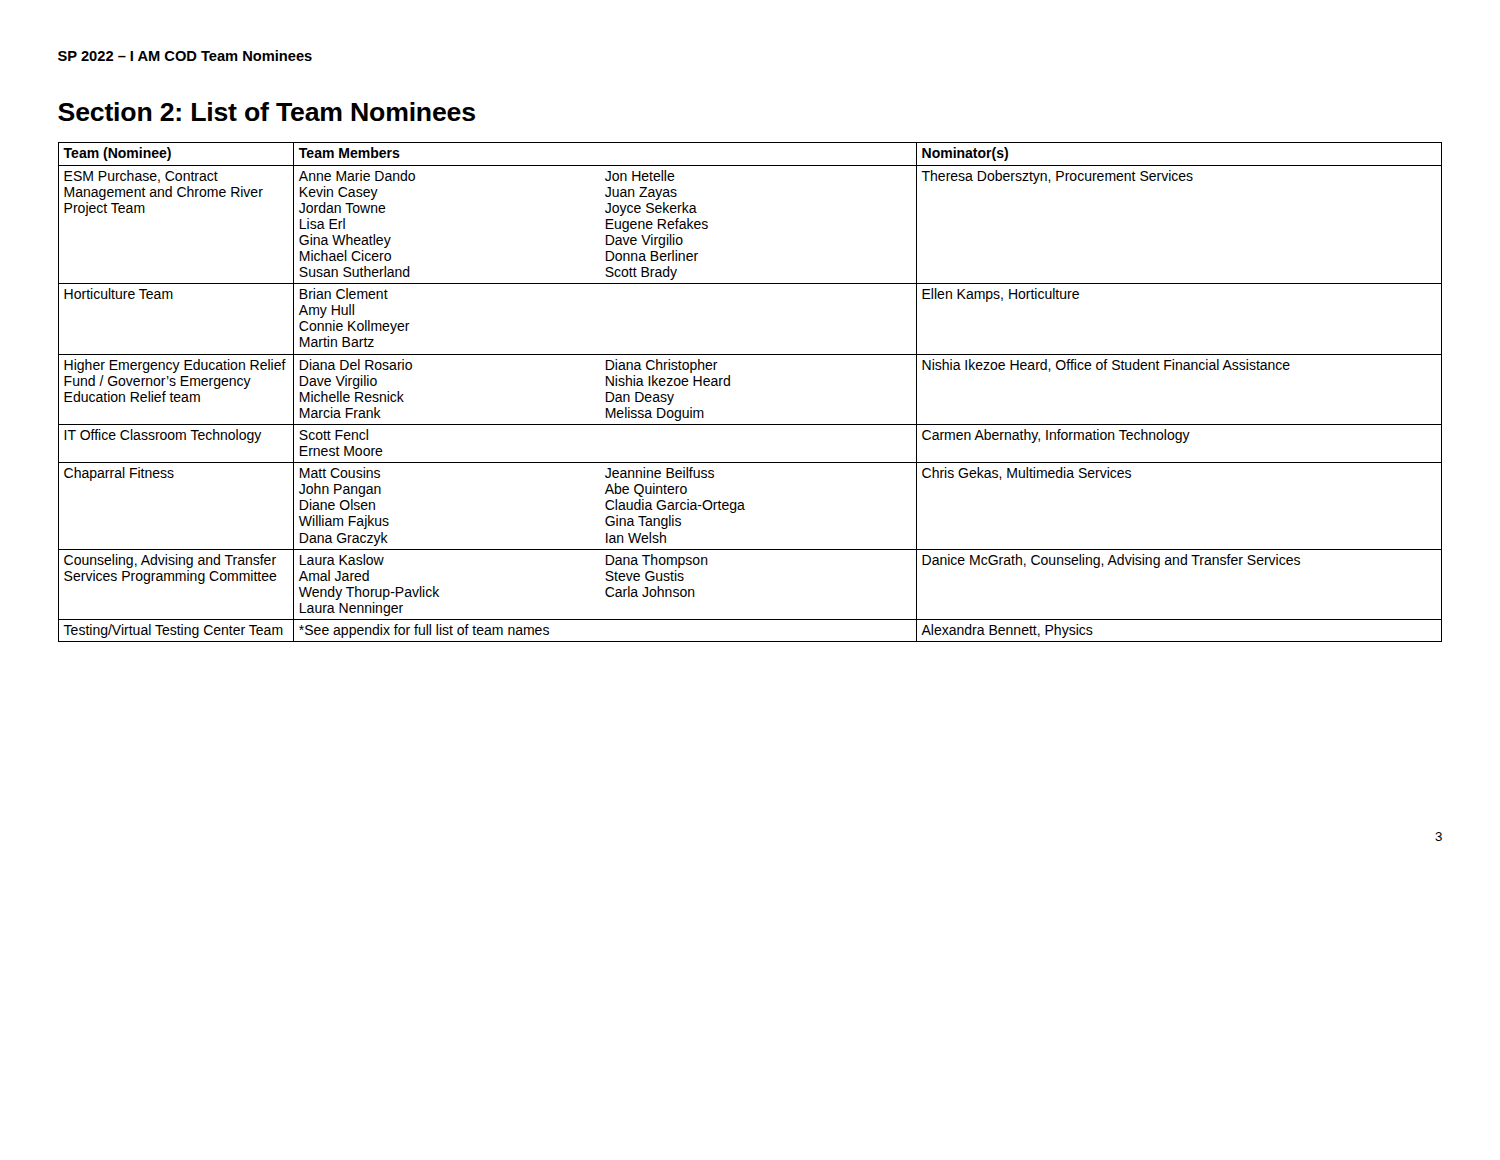SP 2022 – I AM COD Team Nominees
Section 2: List of Team Nominees
| Team (Nominee) | Team Members | Nominator(s) |
| --- | --- | --- |
| ESM Purchase, Contract Management and Chrome River Project Team | Anne Marie Dando Kevin Casey Jordan Towne Lisa Erl Gina Wheatley Michael Cicero Susan Sutherland Jon Hetelle Juan Zayas Joyce Sekerka Eugene Refakes Dave Virgilio Donna Berliner Scott Brady | Theresa Dobersztyn, Procurement Services |
| Horticulture Team | Brian Clement Amy Hull Connie Kollmeyer Martin Bartz | Ellen Kamps, Horticulture |
| Higher Emergency Education Relief Fund / Governor’s Emergency Education Relief team | Diana Del Rosario Dave Virgilio Michelle Resnick Marcia Frank Diana Christopher Nishia Ikezoe Heard Dan Deasy Melissa Doguim | Nishia Ikezoe Heard, Office of Student Financial Assistance |
| IT Office Classroom Technology | Scott Fencl Ernest Moore | Carmen Abernathy, Information Technology |
| Chaparral Fitness | Matt Cousins John Pangan Diane Olsen William Fajkus Dana Graczyk Jeannine Beilfuss Abe Quintero Claudia Garcia-Ortega Gina Tanglis Ian Welsh | Chris Gekas, Multimedia Services |
| Counseling, Advising and Transfer Services Programming Committee | Laura Kaslow Amal Jared Wendy Thorup-Pavlick Laura Nenninger Dana Thompson Steve Gustis Carla Johnson | Danice McGrath, Counseling, Advising and Transfer Services |
| Testing/Virtual Testing Center Team | *See appendix for full list of team names | Alexandra Bennett, Physics |
3